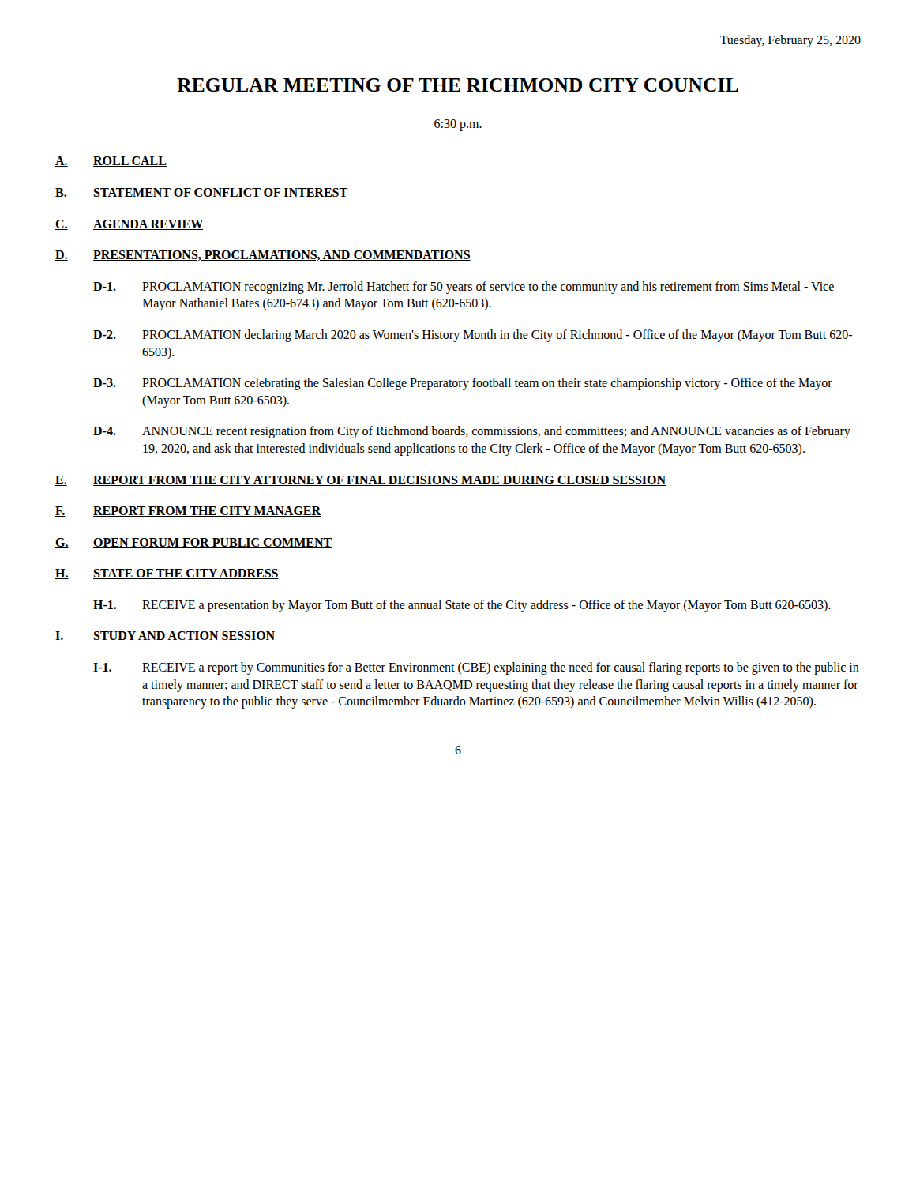Tuesday, February 25, 2020
REGULAR MEETING OF THE RICHMOND CITY COUNCIL
6:30 p.m.
A.
ROLL CALL
B.
STATEMENT OF CONFLICT OF INTEREST
C.
AGENDA REVIEW
D.
PRESENTATIONS, PROCLAMATIONS, AND COMMENDATIONS
D-1.
PROCLAMATION recognizing Mr. Jerrold Hatchett for 50 years of service to the community and his retirement from Sims Metal - Vice Mayor Nathaniel Bates (620-6743) and Mayor Tom Butt (620-6503).
D-2.
PROCLAMATION declaring March 2020 as Women's History Month in the City of Richmond - Office of the Mayor (Mayor Tom Butt 620-6503).
D-3.
PROCLAMATION celebrating the Salesian College Preparatory football team on their state championship victory - Office of the Mayor (Mayor Tom Butt 620-6503).
D-4.
ANNOUNCE recent resignation from City of Richmond boards, commissions, and committees; and ANNOUNCE vacancies as of February 19, 2020, and ask that interested individuals send applications to the City Clerk - Office of the Mayor (Mayor Tom Butt 620-6503).
E.
REPORT FROM THE CITY ATTORNEY OF FINAL DECISIONS MADE DURING CLOSED SESSION
F.
REPORT FROM THE CITY MANAGER
G.
OPEN FORUM FOR PUBLIC COMMENT
H.
STATE OF THE CITY ADDRESS
H-1.
RECEIVE a presentation by Mayor Tom Butt of the annual State of the City address - Office of the Mayor (Mayor Tom Butt 620-6503).
I.
STUDY AND ACTION SESSION
I-1.
RECEIVE a report by Communities for a Better Environment (CBE) explaining the need for causal flaring reports to be given to the public in a timely manner; and DIRECT staff to send a letter to BAAQMD requesting that they release the flaring causal reports in a timely manner for transparency to the public they serve - Councilmember Eduardo Martinez (620-6593) and Councilmember Melvin Willis (412-2050).
6